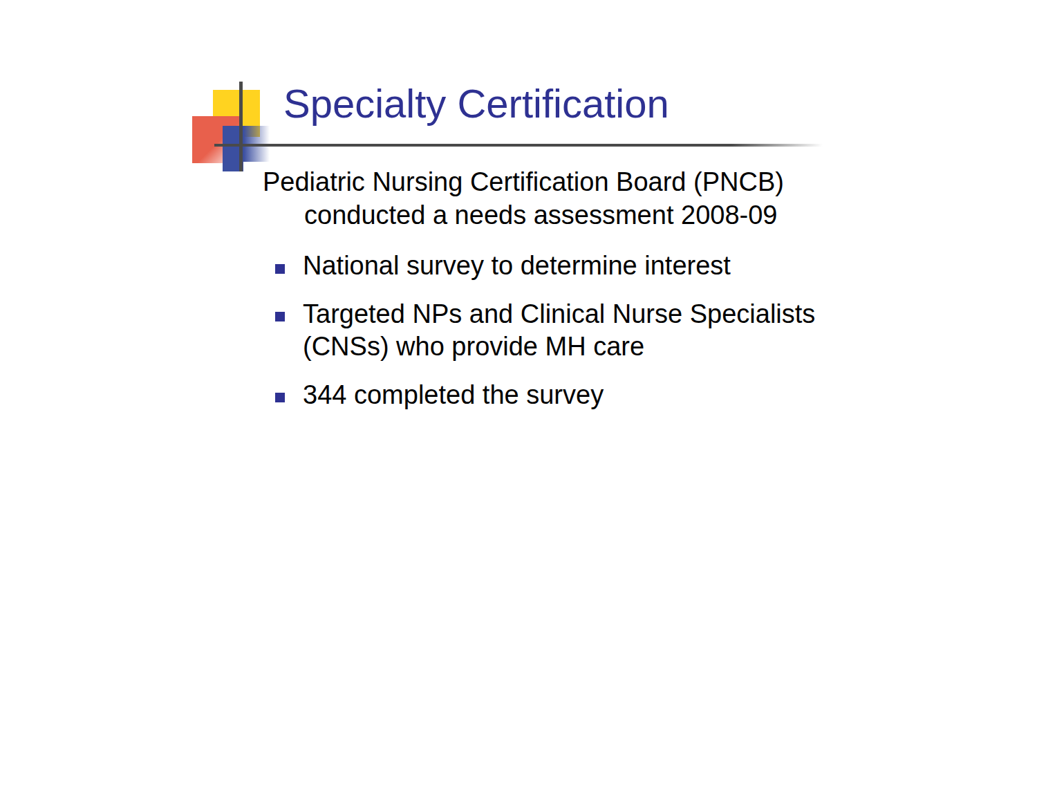Specialty Certification
Pediatric Nursing Certification Board (PNCB) conducted a needs assessment 2008-09
National survey to determine interest
Targeted NPs and Clinical Nurse Specialists (CNSs) who provide MH care
344 completed the survey